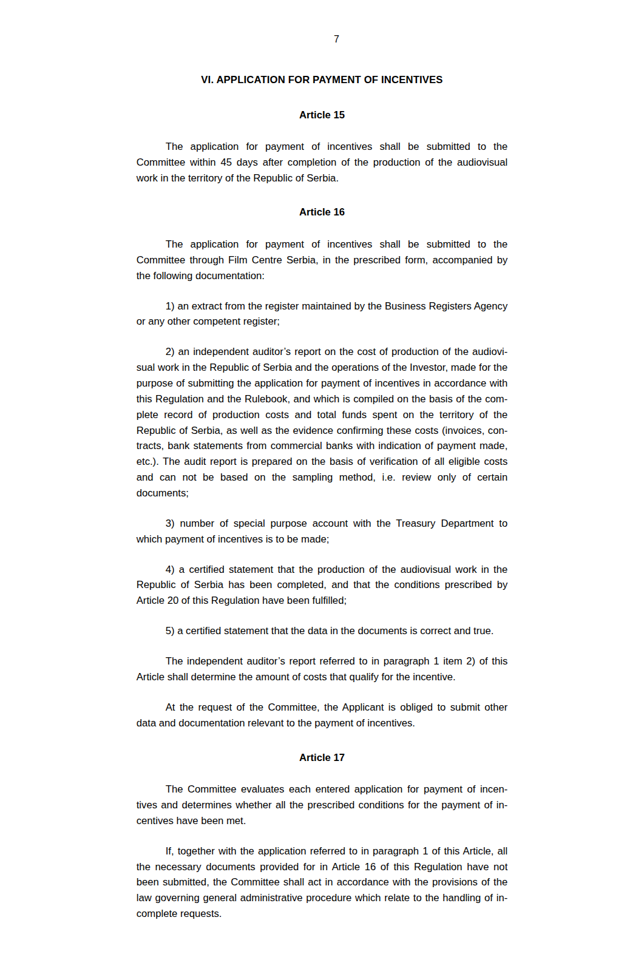7
VI. APPLICATION FOR PAYMENT OF INCENTIVES
Article 15
The application for payment of incentives shall be submitted to the Committee within 45 days after completion of the production of the audiovisual work in the territory of the Republic of Serbia.
Article 16
The application for payment of incentives shall be submitted to the Committee through Film Centre Serbia, in the prescribed form, accompanied by the following documentation:
1) an extract from the register maintained by the Business Registers Agency or any other competent register;
2) an independent auditor’s report on the cost of production of the audiovisual work in the Republic of Serbia and the operations of the Investor, made for the purpose of submitting the application for payment of incentives in accordance with this Regulation and the Rulebook, and which is compiled on the basis of the complete record of production costs and total funds spent on the territory of the Republic of Serbia, as well as the evidence confirming these costs (invoices, contracts, bank statements from commercial banks with indication of payment made, etc.). The audit report is prepared on the basis of verification of all eligible costs and can not be based on the sampling method, i.e. review only of certain documents;
3) number of special purpose account with the Treasury Department to which payment of incentives is to be made;
4) a certified statement that the production of the audiovisual work in the Republic of Serbia has been completed, and that the conditions prescribed by Article 20 of this Regulation have been fulfilled;
5) a certified statement that the data in the documents is correct and true.
The independent auditor’s report referred to in paragraph 1 item 2) of this Article shall determine the amount of costs that qualify for the incentive.
At the request of the Committee, the Applicant is obliged to submit other data and documentation relevant to the payment of incentives.
Article 17
The Committee evaluates each entered application for payment of incentives and determines whether all the prescribed conditions for the payment of incentives have been met.
If, together with the application referred to in paragraph 1 of this Article, all the necessary documents provided for in Article 16 of this Regulation have not been submitted, the Committee shall act in accordance with the provisions of the law governing general administrative procedure which relate to the handling of incomplete requests.